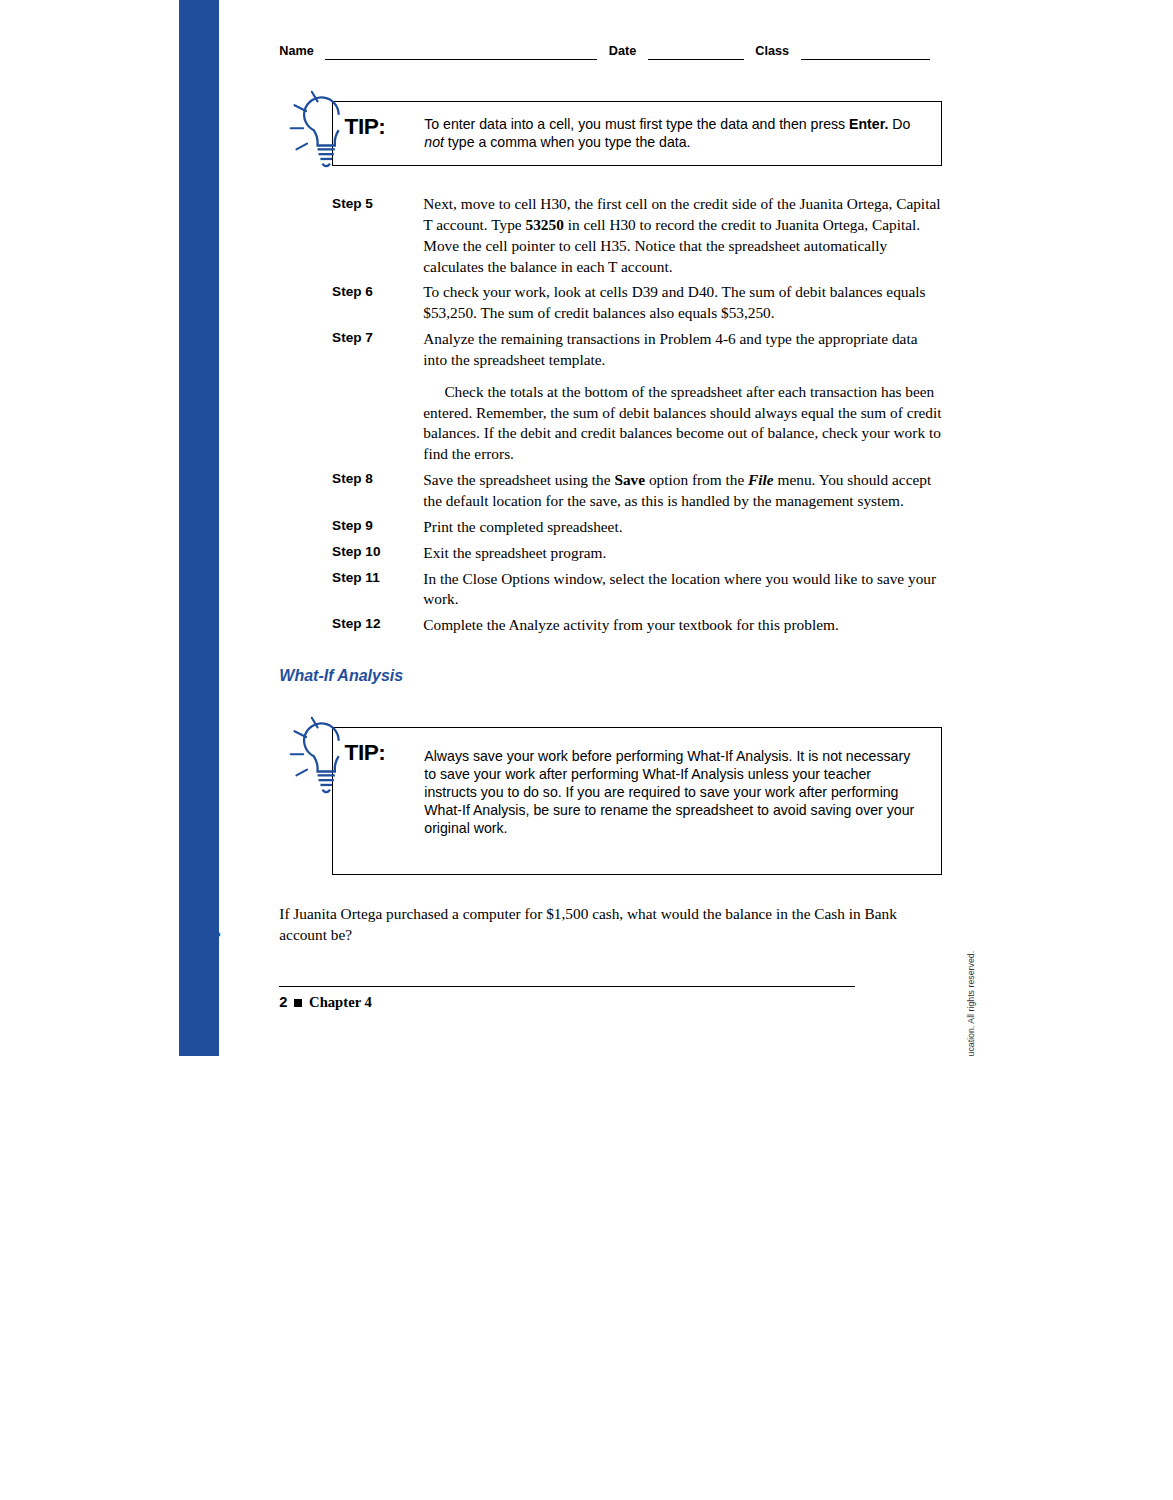Spreadsheet Guide
Copyright © McGraw-Hill Education. All rights reserved.
Name Date Class
TIP:
To enter data into a cell, you must first type the data and then press Enter. Do not type a comma when you type the data.
Step 5
Next, move to cell H30, the first cell on the credit side of the Juanita Ortega, Capital T account. Type 53250 in cell H30 to record the credit to Juanita Ortega, Capital. Move the cell pointer to cell H35. Notice that the spreadsheet automatically calculates the balance in each T account.
Step 6
To check your work, look at cells D39 and D40. The sum of debit balances equals $53,250. The sum of credit balances also equals $53,250.
Step 7
Analyze the remaining transactions in Problem 4-6 and type the appropriate data into the spreadsheet template.
Check the totals at the bottom of the spreadsheet after each transaction has been entered. Remember, the sum of debit balances should always equal the sum of credit balances. If the debit and credit balances become out of balance, check your work to find the errors.
Step 8
Save the spreadsheet using the Save option from the File menu. You should accept the default location for the save, as this is handled by the management system.
Step 9
Print the completed spreadsheet.
Step 10
Exit the spreadsheet program.
Step 11
In the Close Options window, select the location where you would like to save your work.
Step 12
Complete the Analyze activity from your textbook for this problem.
What-If Analysis
TIP:
Always save your work before performing What-If Analysis. It is not necessary to save your work after performing What-If Analysis unless your teacher instructs you to do so. If you are required to save your work after performing What-If Analysis, be sure to rename the spreadsheet to avoid saving over your original work.
If Juanita Ortega purchased a computer for $1,500 cash, what would the balance in the Cash in Bank account be?
2 Chapter 4